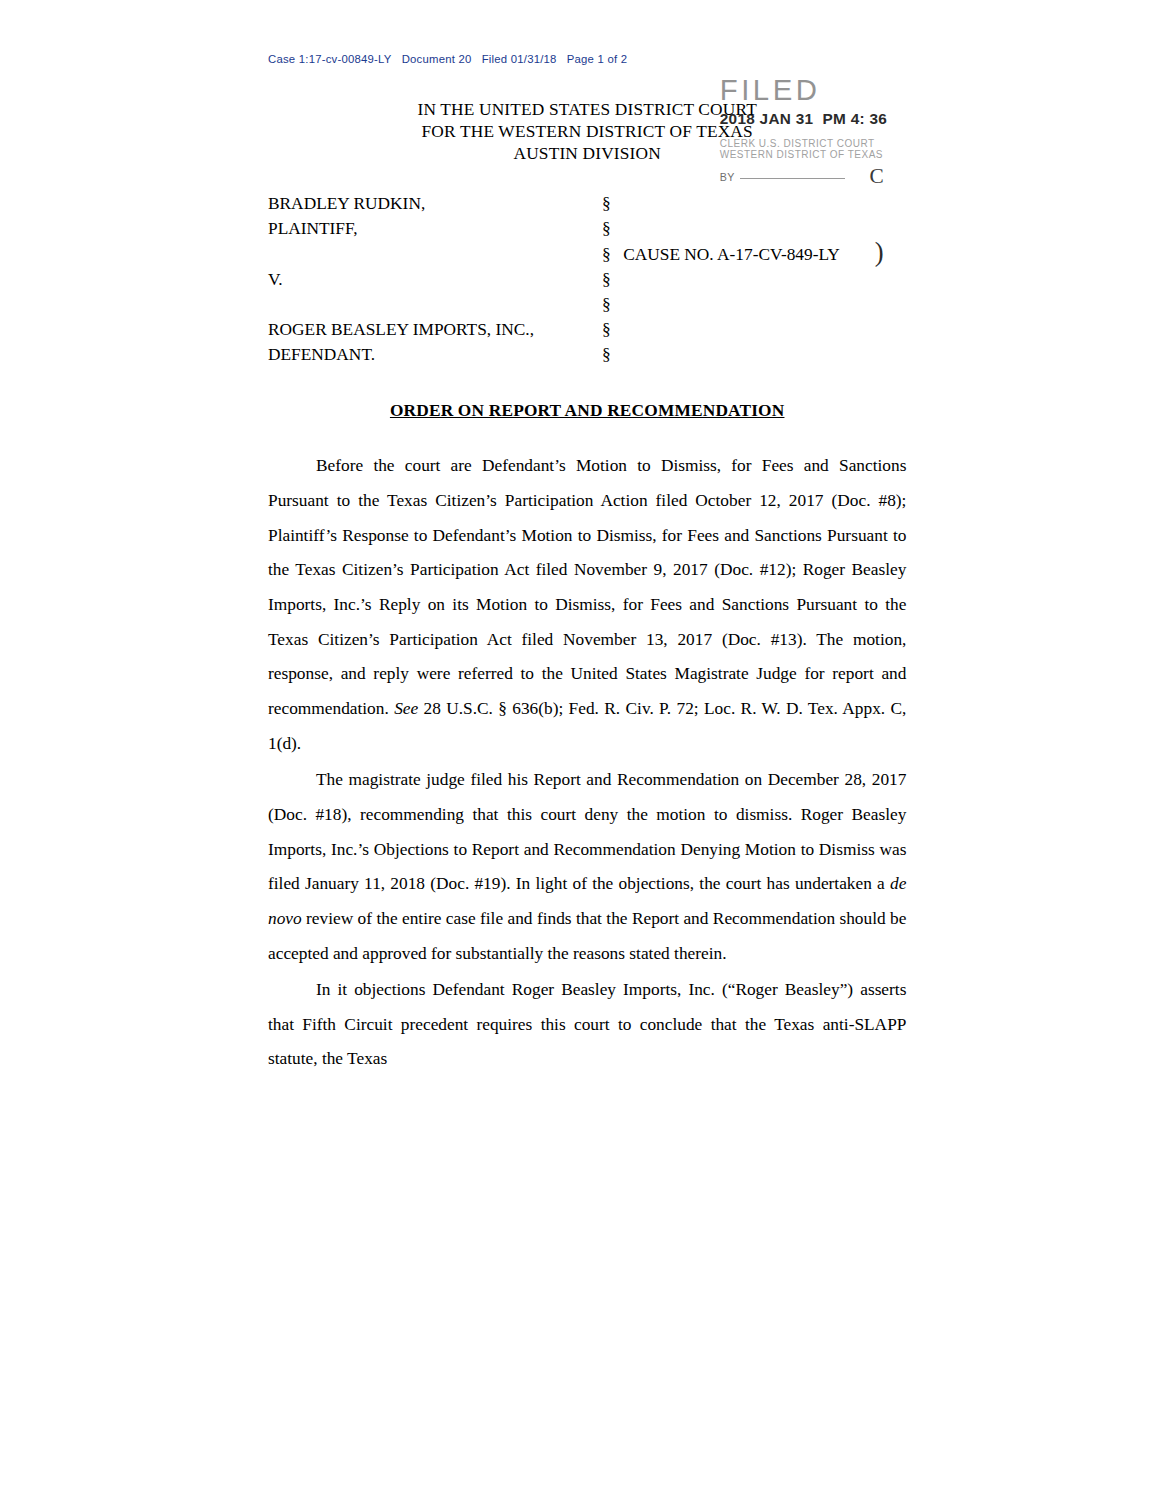Case 1:17-cv-00849-LY Document 20 Filed 01/31/18 Page 1 of 2
FILED
2018 JAN 31 PM 4: 36
CLERK U.S. DISTRICT COURT
WESTERN DISTRICT OF TEXAS
BY C
IN THE UNITED STATES DISTRICT COURT
FOR THE WESTERN DISTRICT OF TEXAS
AUSTIN DIVISION
| BRADLEY RUDKIN, | § | |
| PLAINTIFF, | § | |
| | § | CAUSE NO. A-17-CV-849-LY ) |
| V. | § | |
| | § | |
| ROGER BEASLEY IMPORTS, INC., | § | |
| DEFENDANT. | § | |
ORDER ON REPORT AND RECOMMENDATION
Before the court are Defendant’s Motion to Dismiss, for Fees and Sanctions Pursuant to the Texas Citizen’s Participation Action filed October 12, 2017 (Doc. #8); Plaintiff’s Response to Defendant’s Motion to Dismiss, for Fees and Sanctions Pursuant to the Texas Citizen’s Participation Act filed November 9, 2017 (Doc. #12); Roger Beasley Imports, Inc.’s Reply on its Motion to Dismiss, for Fees and Sanctions Pursuant to the Texas Citizen’s Participation Act filed November 13, 2017 (Doc. #13). The motion, response, and reply were referred to the United States Magistrate Judge for report and recommendation. See 28 U.S.C. § 636(b); Fed. R. Civ. P. 72; Loc. R. W. D. Tex. Appx. C, 1(d).
The magistrate judge filed his Report and Recommendation on December 28, 2017 (Doc. #18), recommending that this court deny the motion to dismiss. Roger Beasley Imports, Inc.’s Objections to Report and Recommendation Denying Motion to Dismiss was filed January 11, 2018 (Doc. #19). In light of the objections, the court has undertaken a de novo review of the entire case file and finds that the Report and Recommendation should be accepted and approved for substantially the reasons stated therein.
In it objections Defendant Roger Beasley Imports, Inc. (“Roger Beasley”) asserts that Fifth Circuit precedent requires this court to conclude that the Texas anti-SLAPP statute, the Texas